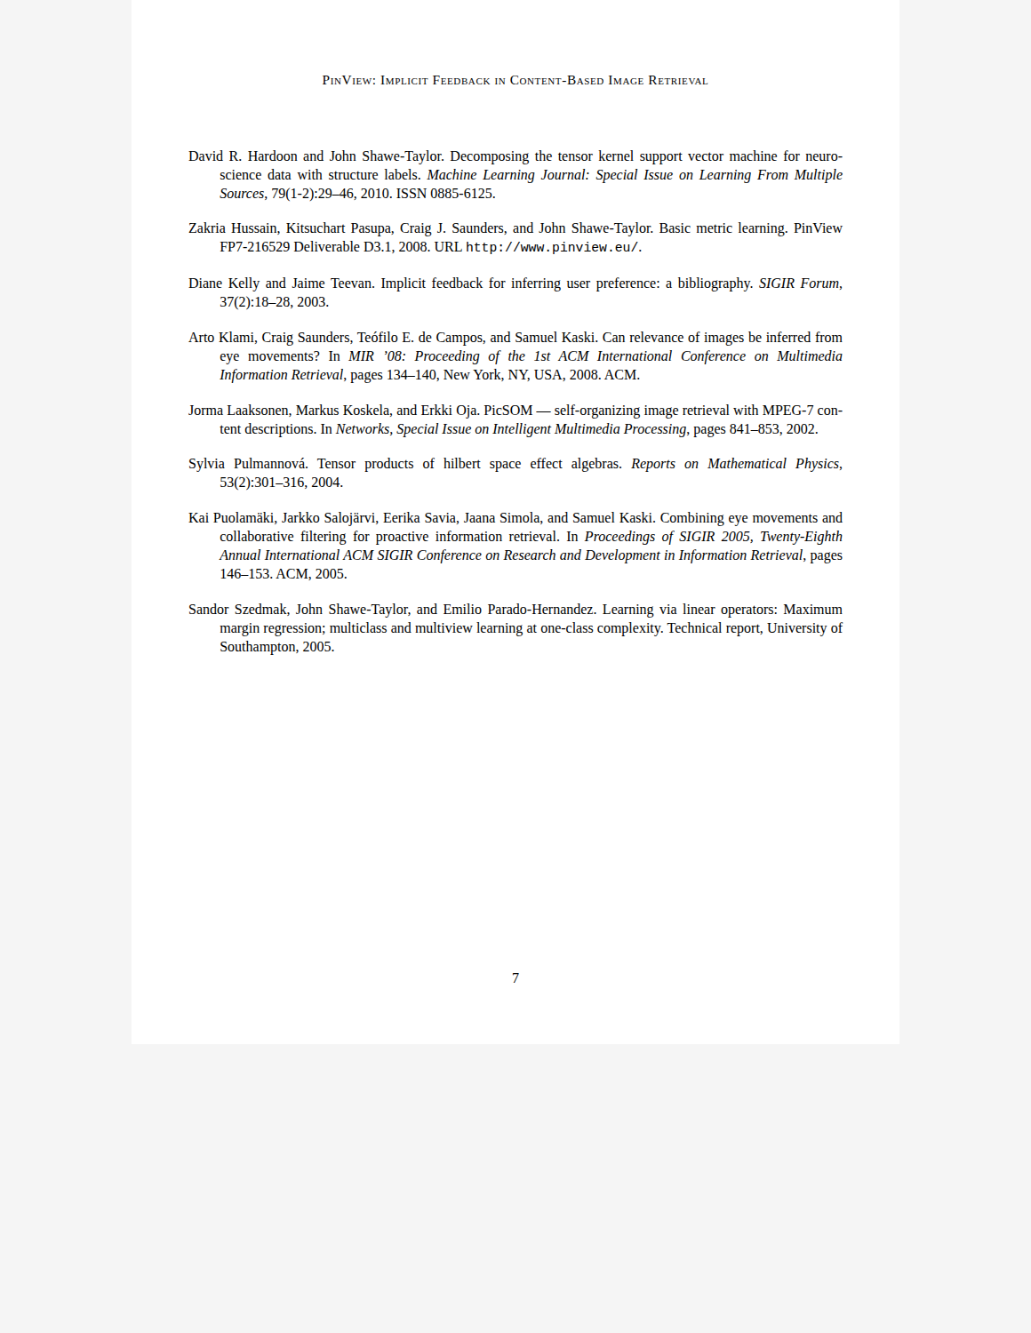PinView: Implicit Feedback in Content-Based Image Retrieval
David R. Hardoon and John Shawe-Taylor. Decomposing the tensor kernel support vector machine for neuroscience data with structure labels. Machine Learning Journal: Special Issue on Learning From Multiple Sources, 79(1-2):29–46, 2010. ISSN 0885-6125.
Zakria Hussain, Kitsuchart Pasupa, Craig J. Saunders, and John Shawe-Taylor. Basic metric learning. PinView FP7-216529 Deliverable D3.1, 2008. URL http://www.pinview.eu/.
Diane Kelly and Jaime Teevan. Implicit feedback for inferring user preference: a bibliography. SIGIR Forum, 37(2):18–28, 2003.
Arto Klami, Craig Saunders, Teófilo E. de Campos, and Samuel Kaski. Can relevance of images be inferred from eye movements? In MIR ’08: Proceeding of the 1st ACM International Conference on Multimedia Information Retrieval, pages 134–140, New York, NY, USA, 2008. ACM.
Jorma Laaksonen, Markus Koskela, and Erkki Oja. PicSOM — self-organizing image retrieval with MPEG-7 content descriptions. In Networks, Special Issue on Intelligent Multimedia Processing, pages 841–853, 2002.
Sylvia Pulmannová. Tensor products of hilbert space effect algebras. Reports on Mathematical Physics, 53(2):301–316, 2004.
Kai Puolamäki, Jarkko Salojärvi, Eerika Savia, Jaana Simola, and Samuel Kaski. Combining eye movements and collaborative filtering for proactive information retrieval. In Proceedings of SIGIR 2005, Twenty-Eighth Annual International ACM SIGIR Conference on Research and Development in Information Retrieval, pages 146–153. ACM, 2005.
Sandor Szedmak, John Shawe-Taylor, and Emilio Parado-Hernandez. Learning via linear operators: Maximum margin regression; multiclass and multiview learning at one-class complexity. Technical report, University of Southampton, 2005.
7